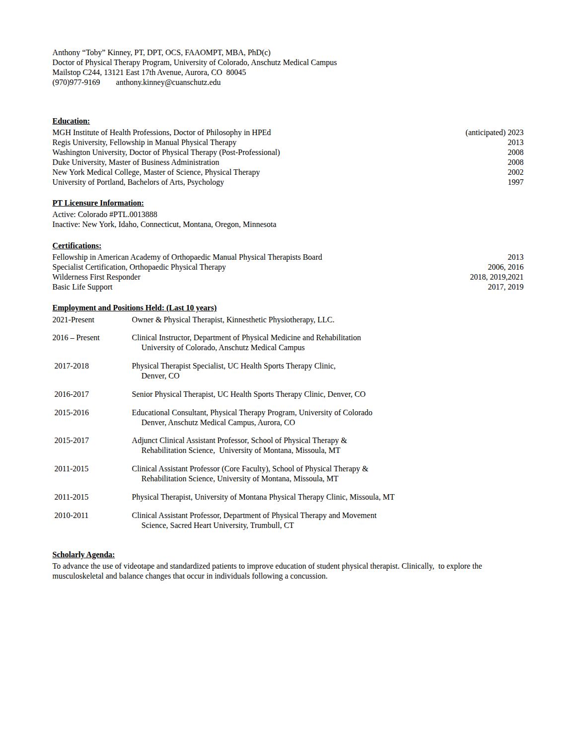Anthony “Toby” Kinney, PT, DPT, OCS, FAAOMPT, MBA, PhD(c)
Doctor of Physical Therapy Program, University of Colorado, Anschutz Medical Campus
Mailstop C244, 13121 East 17th Avenue, Aurora, CO 80045
(970)977-9169 anthony.kinney@cuanschutz.edu
Education:
| MGH Institute of Health Professions, Doctor of Philosophy in HPEd | (anticipated) 2023 |
| Regis University, Fellowship in Manual Physical Therapy | 2013 |
| Washington University, Doctor of Physical Therapy (Post-Professional) | 2008 |
| Duke University, Master of Business Administration | 2008 |
| New York Medical College, Master of Science, Physical Therapy | 2002 |
| University of Portland, Bachelors of Arts, Psychology | 1997 |
PT Licensure Information:
Active: Colorado #PTL.0013888
Inactive: New York, Idaho, Connecticut, Montana, Oregon, Minnesota
Certifications:
| Fellowship in American Academy of Orthopaedic Manual Physical Therapists Board | 2013 |
| Specialist Certification, Orthopaedic Physical Therapy | 2006, 2016 |
| Wilderness First Responder | 2018, 2019,2021 |
| Basic Life Support | 2017, 2019 |
Employment and Positions Held: (Last 10 years)
| 2021-Present | Owner & Physical Therapist, Kinnesthetic Physiotherapy, LLC. |
| 2016 – Present | Clinical Instructor, Department of Physical Medicine and Rehabilitation University of Colorado, Anschutz Medical Campus |
| 2017-2018 | Physical Therapist Specialist, UC Health Sports Therapy Clinic, Denver, CO |
| 2016-2017 | Senior Physical Therapist, UC Health Sports Therapy Clinic, Denver, CO |
| 2015-2016 | Educational Consultant, Physical Therapy Program, University of Colorado Denver, Anschutz Medical Campus, Aurora, CO |
| 2015-2017 | Adjunct Clinical Assistant Professor, School of Physical Therapy & Rehabilitation Science, University of Montana, Missoula, MT |
| 2011-2015 | Clinical Assistant Professor (Core Faculty), School of Physical Therapy & Rehabilitation Science, University of Montana, Missoula, MT |
| 2011-2015 | Physical Therapist, University of Montana Physical Therapy Clinic, Missoula, MT |
| 2010-2011 | Clinical Assistant Professor, Department of Physical Therapy and Movement Science, Sacred Heart University, Trumbull, CT |
Scholarly Agenda:
To advance the use of videotape and standardized patients to improve education of student physical therapist. Clinically, to explore the musculoskeletal and balance changes that occur in individuals following a concussion.